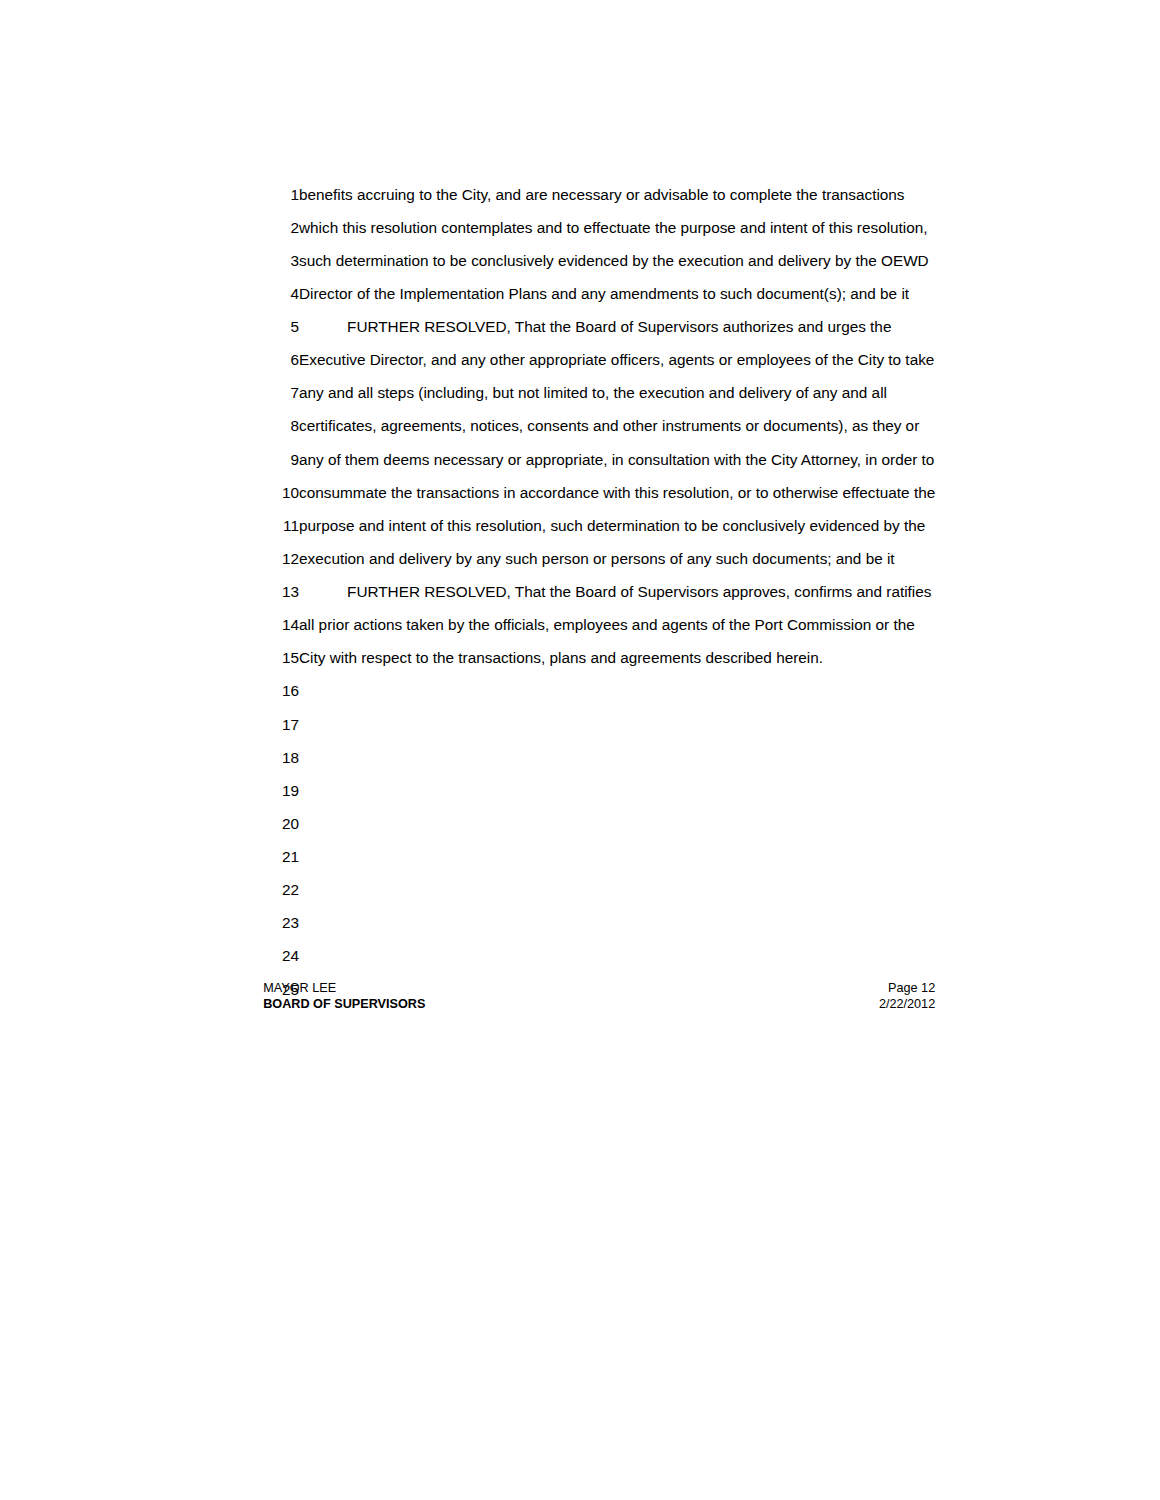| 1 | benefits accruing to the City, and are necessary or advisable to complete the transactions |
| 2 | which this resolution contemplates and to effectuate the purpose and intent of this resolution, |
| 3 | such determination to be conclusively evidenced by the execution and delivery by the OEWD |
| 4 | Director of the Implementation Plans and any amendments to such document(s); and be it |
| 5 | FURTHER RESOLVED, That the Board of Supervisors authorizes and urges the |
| 6 | Executive Director, and any other appropriate officers, agents or employees of the City to take |
| 7 | any and all steps (including, but not limited to, the execution and delivery of any and all |
| 8 | certificates, agreements, notices, consents and other instruments or documents), as they or |
| 9 | any of them deems necessary or appropriate, in consultation with the City Attorney, in order to |
| 10 | consummate the transactions in accordance with this resolution, or to otherwise effectuate the |
| 11 | purpose and intent of this resolution, such determination to be conclusively evidenced by the |
| 12 | execution and delivery by any such person or persons of any such documents; and be it |
| 13 | FURTHER RESOLVED, That the Board of Supervisors approves, confirms and ratifies |
| 14 | all prior actions taken by the officials, employees and agents of the Port Commission or the |
| 15 | City with respect to the transactions, plans and agreements described herein. |
| 16 | |
| 17 | |
| 18 | |
| 19 | |
| 20 | |
| 21 | |
| 22 | |
| 23 | |
| 24 | |
| 25 | |
MAYOR LEE
BOARD OF SUPERVISORS
Page 12
2/22/2012